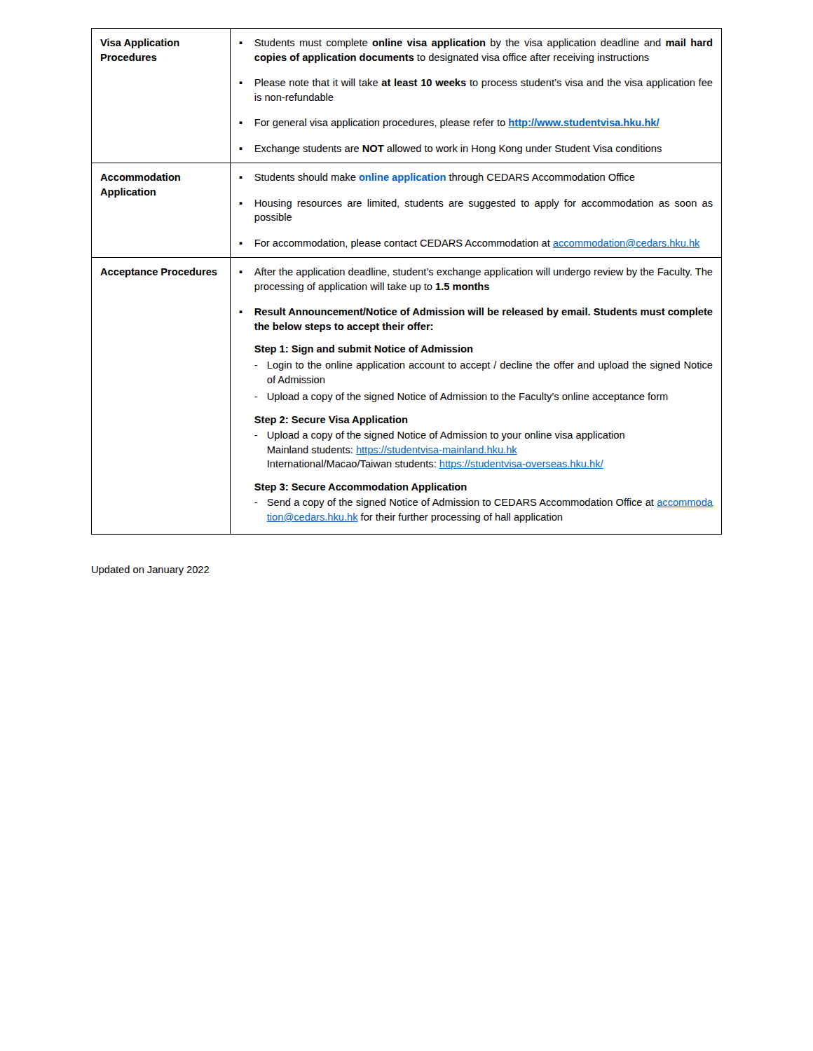| Visa Application Procedures | Students must complete online visa application by the visa application deadline and mail hard copies of application documents to designated visa office after receiving instructions Please note that it will take at least 10 weeks to process student’s visa and the visa application fee is non-refundable For general visa application procedures, please refer to http://www.studentvisa.hku.hk/ Exchange students are NOT allowed to work in Hong Kong under Student Visa conditions |
| Accommodation Application | Students should make online application through CEDARS Accommodation Office Housing resources are limited, students are suggested to apply for accommodation as soon as possible For accommodation, please contact CEDARS Accommodation at accommodation@cedars.hku.hk |
| Acceptance Procedures | After the application deadline, student’s exchange application will undergo review by the Faculty. The processing of application will take up to 1.5 months Result Announcement/Notice of Admission will be released by email. Students must complete the below steps to accept their offer: Step 1: Sign and submit Notice of Admission Login to the online application account to accept / decline the offer and upload the signed Notice of Admission Upload a copy of the signed Notice of Admission to the Faculty’s online acceptance form Step 2: Secure Visa Application Upload a copy of the signed Notice of Admission to your online visa application Mainland students: https://studentvisa-mainland.hku.hk International/Macao/Taiwan students: https://studentvisa-overseas.hku.hk/ Step 3: Secure Accommodation Application Send a copy of the signed Notice of Admission to CEDARS Accommodation Office at accommodation@cedars.hku.hk for their further processing of hall application |
Updated on January 2022